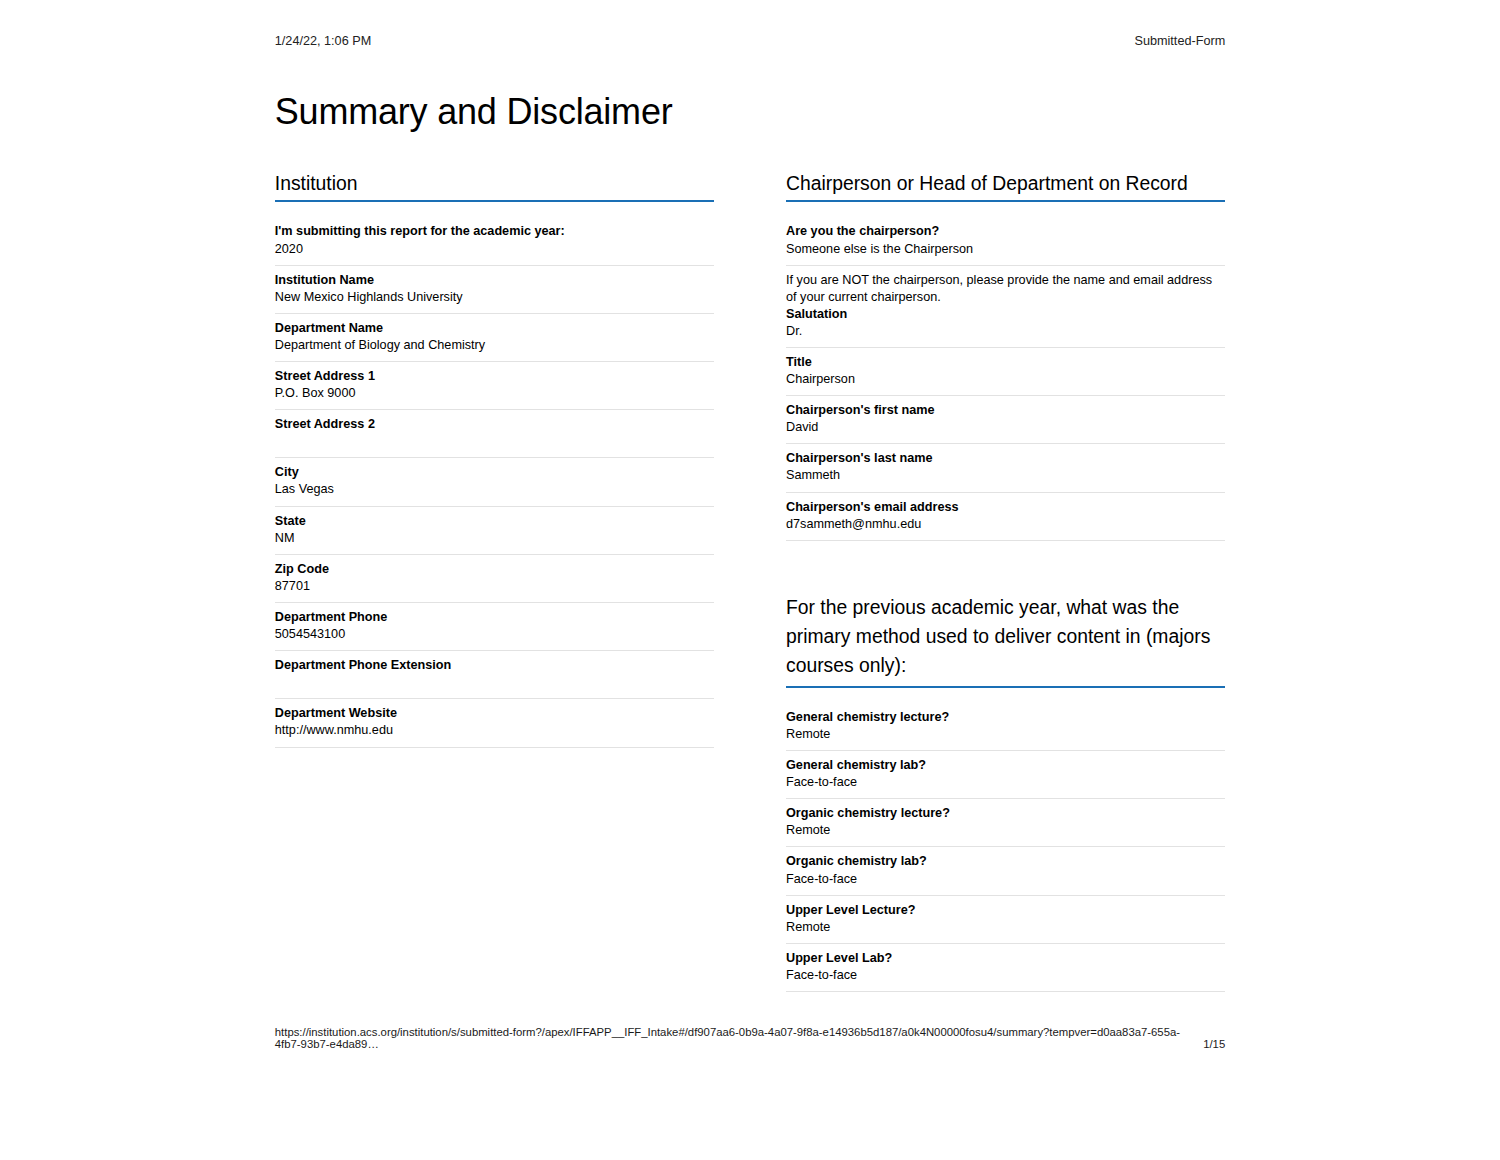1/24/22, 1:06 PM Submitted-Form
Summary and Disclaimer
Institution
I'm submitting this report for the academic year: 2020
Institution Name New Mexico Highlands University
Department Name Department of Biology and Chemistry
Street Address 1 P.O. Box 9000
Street Address 2
City Las Vegas
State NM
Zip Code 87701
Department Phone 5054543100
Department Phone Extension
Department Website http://www.nmhu.edu
Chairperson or Head of Department on Record
Are you the chairperson? Someone else is the Chairperson
If you are NOT the chairperson, please provide the name and email address of your current chairperson. Salutation Dr.
Title Chairperson
Chairperson's first name David
Chairperson's last name Sammeth
Chairperson's email address d7sammeth@nmhu.edu
For the previous academic year, what was the primary method used to deliver content in (majors courses only):
General chemistry lecture? Remote
General chemistry lab? Face-to-face
Organic chemistry lecture? Remote
Organic chemistry lab? Face-to-face
Upper Level Lecture? Remote
Upper Level Lab? Face-to-face
https://institution.acs.org/institution/s/submitted-form?/apex/IFFAPP__IFF_Intake#/df907aa6-0b9a-4a07-9f8a-e14936b5d187/a0k4N00000fosu4/summary?tempver=d0aa83a7-655a-4fb7-93b7-e4da89… 1/15